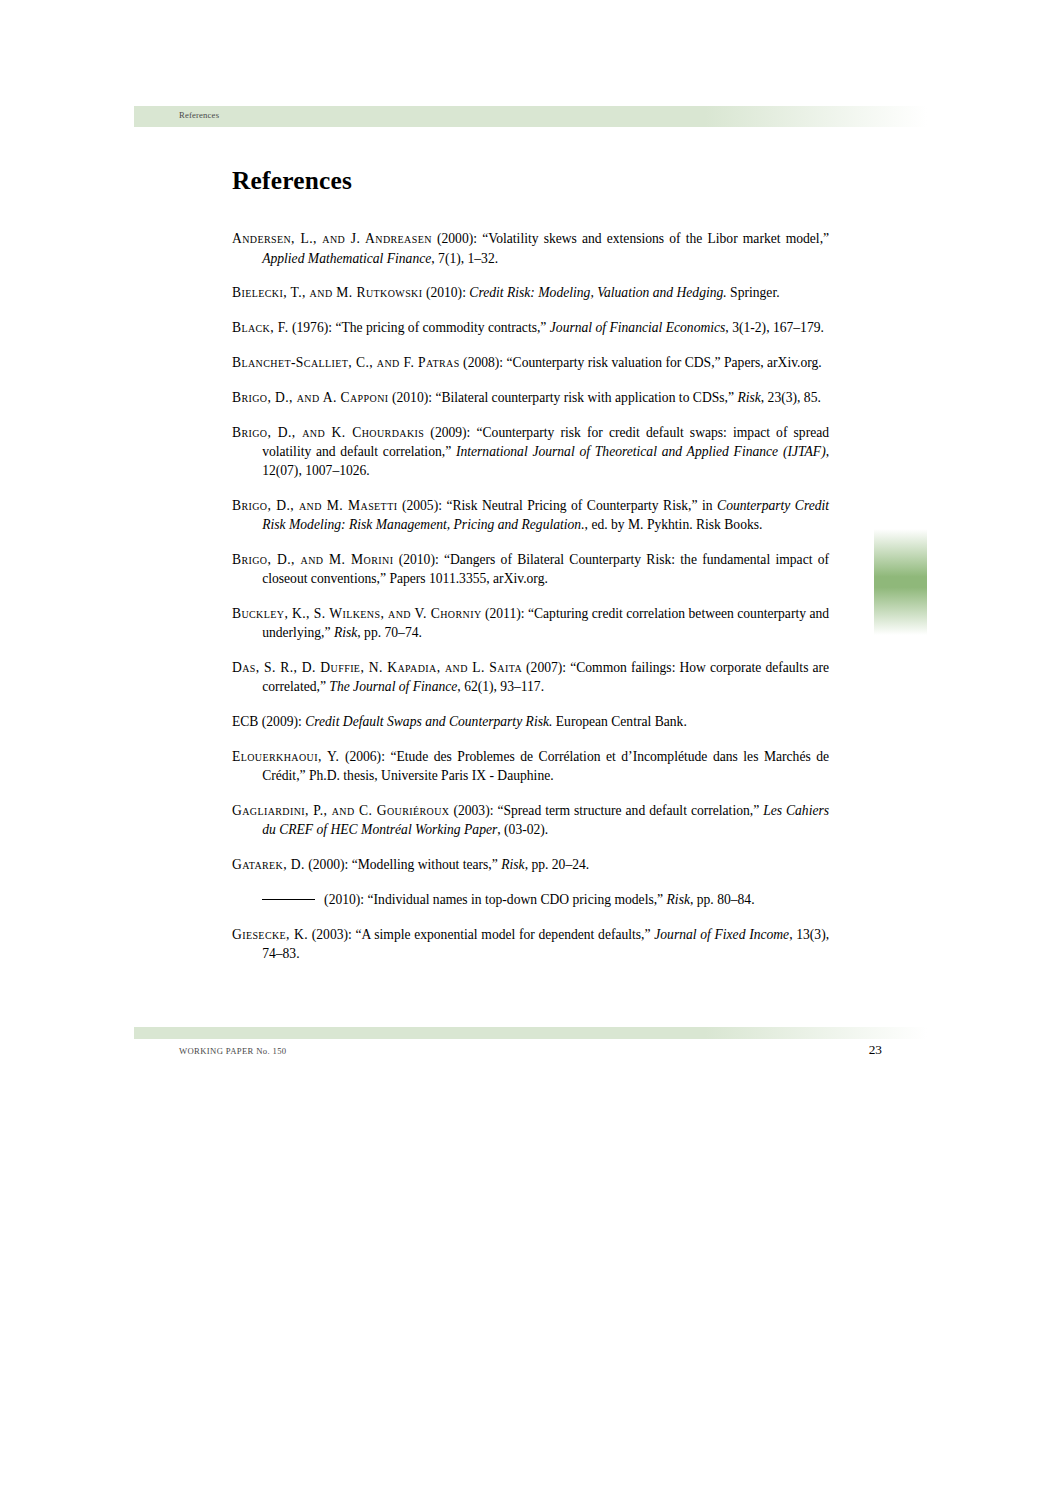References
References
Andersen, L., and J. Andreasen (2000): “Volatility skews and extensions of the Libor market model,” Applied Mathematical Finance, 7(1), 1–32.
Bielecki, T., and M. Rutkowski (2010): Credit Risk: Modeling, Valuation and Hedging. Springer.
Black, F. (1976): “The pricing of commodity contracts,” Journal of Financial Economics, 3(1-2), 167–179.
Blanchet-Scalliet, C., and F. Patras (2008): “Counterparty risk valuation for CDS,” Papers, arXiv.org.
Brigo, D., and A. Capponi (2010): “Bilateral counterparty risk with application to CDSs,” Risk, 23(3), 85.
Brigo, D., and K. Chourdakis (2009): “Counterparty risk for credit default swaps: impact of spread volatility and default correlation,” International Journal of Theoretical and Applied Finance (IJTAF), 12(07), 1007–1026.
Brigo, D., and M. Masetti (2005): “Risk Neutral Pricing of Counterparty Risk,” in Counterparty Credit Risk Modeling: Risk Management, Pricing and Regulation., ed. by M. Pykhtin. Risk Books.
Brigo, D., and M. Morini (2010): “Dangers of Bilateral Counterparty Risk: the fundamental impact of closeout conventions,” Papers 1011.3355, arXiv.org.
Buckley, K., S. Wilkens, and V. Chorniy (2011): “Capturing credit correlation between counterparty and underlying,” Risk, pp. 70–74.
Das, S. R., D. Duffie, N. Kapadia, and L. Saita (2007): “Common failings: How corporate defaults are correlated,” The Journal of Finance, 62(1), 93–117.
ECB (2009): Credit Default Swaps and Counterparty Risk. European Central Bank.
Elouerkhaoui, Y. (2006): “Etude des Problemes de Corrélation et d’Incomplétude dans les Marchés de Crédit,” Ph.D. thesis, Universite Paris IX - Dauphine.
Gagliardini, P., and C. Gouriéroux (2003): “Spread term structure and default correlation,” Les Cahiers du CREF of HEC Montréal Working Paper, (03-02).
Gatarek, D. (2000): “Modelling without tears,” Risk, pp. 20–24.
(2010): “Individual names in top-down CDO pricing models,” Risk, pp. 80–84.
Giesecke, K. (2003): “A simple exponential model for dependent defaults,” Journal of Fixed Income, 13(3), 74–83.
WORKING PAPER No. 150
23